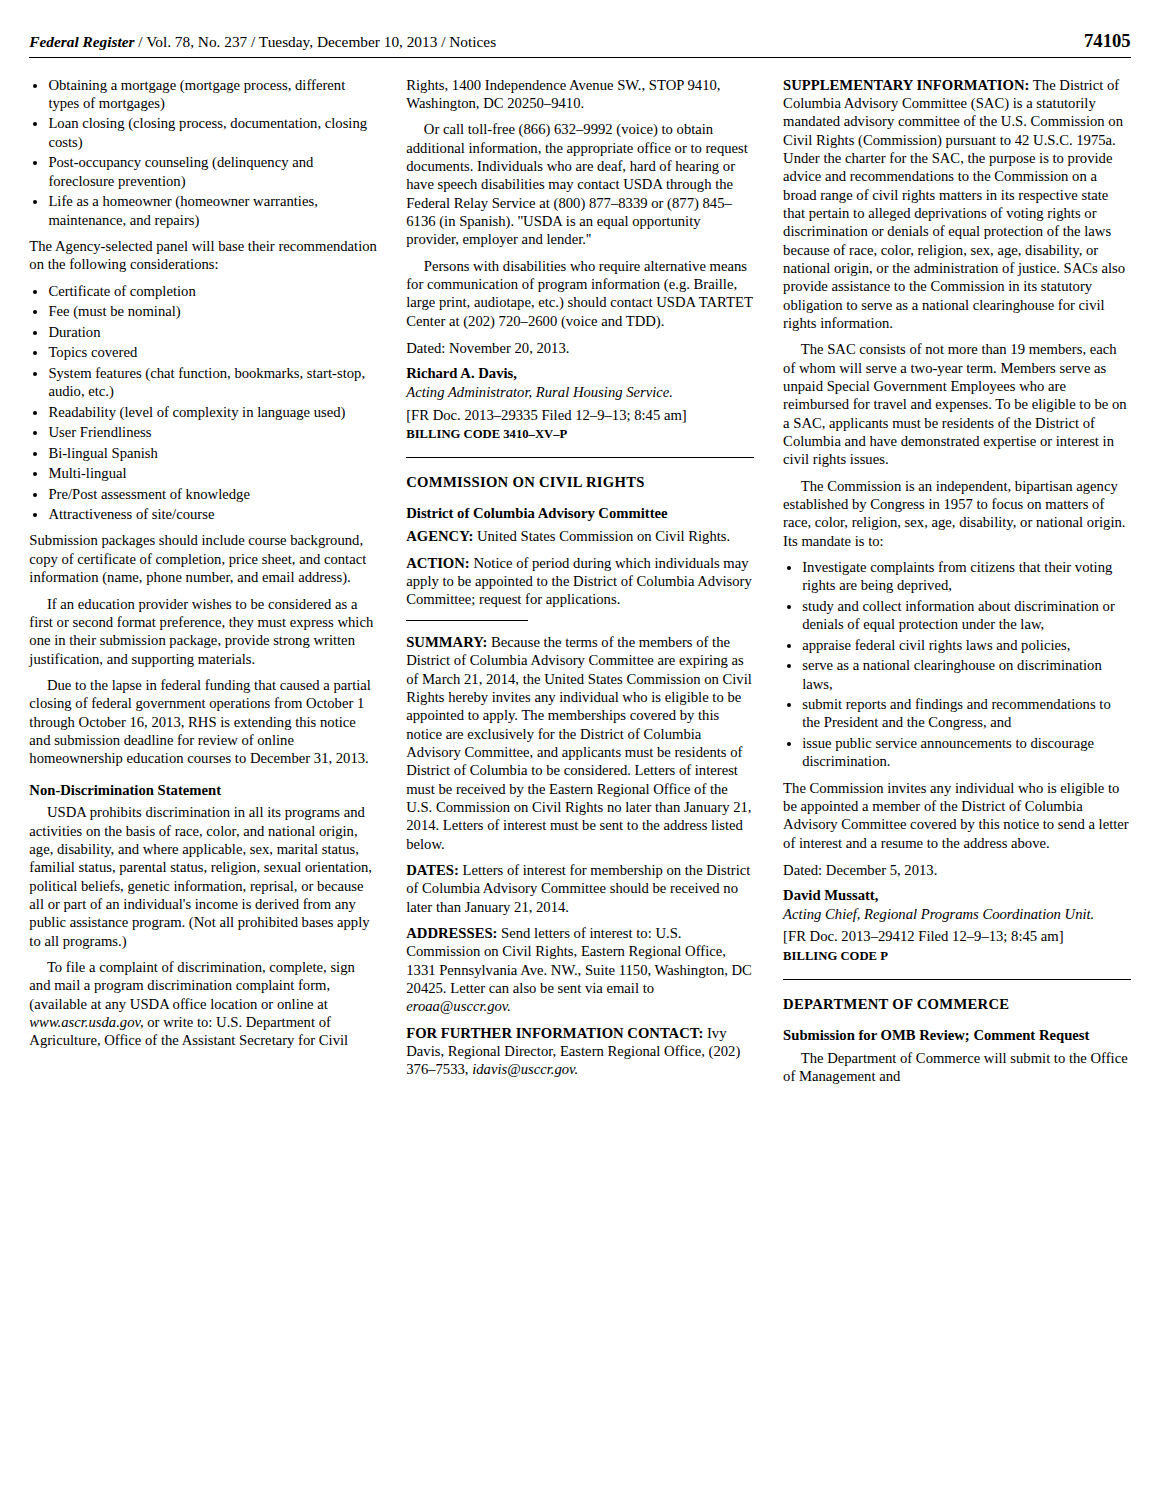Federal Register / Vol. 78, No. 237 / Tuesday, December 10, 2013 / Notices
74105
Obtaining a mortgage (mortgage process, different types of mortgages)
Loan closing (closing process, documentation, closing costs)
Post-occupancy counseling (delinquency and foreclosure prevention)
Life as a homeowner (homeowner warranties, maintenance, and repairs)
The Agency-selected panel will base their recommendation on the following considerations:
Certificate of completion
Fee (must be nominal)
Duration
Topics covered
System features (chat function, bookmarks, start-stop, audio, etc.)
Readability (level of complexity in language used)
User Friendliness
Bi-lingual Spanish
Multi-lingual
Pre/Post assessment of knowledge
Attractiveness of site/course
Submission packages should include course background, copy of certificate of completion, price sheet, and contact information (name, phone number, and email address).
If an education provider wishes to be considered as a first or second format preference, they must express which one in their submission package, provide strong written justification, and supporting materials.
Due to the lapse in federal funding that caused a partial closing of federal government operations from October 1 through October 16, 2013, RHS is extending this notice and submission deadline for review of online homeownership education courses to December 31, 2013.
Non-Discrimination Statement
USDA prohibits discrimination in all its programs and activities on the basis of race, color, and national origin, age, disability, and where applicable, sex, marital status, familial status, parental status, religion, sexual orientation, political beliefs, genetic information, reprisal, or because all or part of an individual's income is derived from any public assistance program. (Not all prohibited bases apply to all programs.)
To file a complaint of discrimination, complete, sign and mail a program discrimination complaint form, (available at any USDA office location or online at www.ascr.usda.gov, or write to: U.S. Department of Agriculture, Office of the Assistant Secretary for Civil Rights, 1400 Independence Avenue SW., STOP 9410, Washington, DC 20250–9410.
Or call toll-free (866) 632–9992 (voice) to obtain additional information, the appropriate office or to request documents. Individuals who are deaf, hard of hearing or have speech disabilities may contact USDA through the Federal Relay Service at (800) 877–8339 or (877) 845–6136 (in Spanish). ''USDA is an equal opportunity provider, employer and lender.''
Persons with disabilities who require alternative means for communication of program information (e.g. Braille, large print, audiotape, etc.) should contact USDA TARTET Center at (202) 720–2600 (voice and TDD).
Dated: November 20, 2013.
Richard A. Davis,
Acting Administrator, Rural Housing Service.
[FR Doc. 2013–29335 Filed 12–9–13; 8:45 am]
BILLING CODE 3410–XV–P
COMMISSION ON CIVIL RIGHTS
District of Columbia Advisory Committee
AGENCY: United States Commission on Civil Rights.
ACTION: Notice of period during which individuals may apply to be appointed to the District of Columbia Advisory Committee; request for applications.
SUMMARY: Because the terms of the members of the District of Columbia Advisory Committee are expiring as of March 21, 2014, the United States Commission on Civil Rights hereby invites any individual who is eligible to be appointed to apply. The memberships covered by this notice are exclusively for the District of Columbia Advisory Committee, and applicants must be residents of District of Columbia to be considered. Letters of interest must be received by the Eastern Regional Office of the U.S. Commission on Civil Rights no later than January 21, 2014. Letters of interest must be sent to the address listed below.
DATES: Letters of interest for membership on the District of Columbia Advisory Committee should be received no later than January 21, 2014.
ADDRESSES: Send letters of interest to: U.S. Commission on Civil Rights, Eastern Regional Office, 1331 Pennsylvania Ave. NW., Suite 1150, Washington, DC 20425. Letter can also be sent via email to eroaa@usccr.gov.
FOR FURTHER INFORMATION CONTACT: Ivy Davis, Regional Director, Eastern Regional Office, (202) 376–7533, idavis@usccr.gov.
SUPPLEMENTARY INFORMATION: The District of Columbia Advisory Committee (SAC) is a statutorily mandated advisory committee of the U.S. Commission on Civil Rights (Commission) pursuant to 42 U.S.C. 1975a. Under the charter for the SAC, the purpose is to provide advice and recommendations to the Commission on a broad range of civil rights matters in its respective state that pertain to alleged deprivations of voting rights or discrimination or denials of equal protection of the laws because of race, color, religion, sex, age, disability, or national origin, or the administration of justice. SACs also provide assistance to the Commission in its statutory obligation to serve as a national clearinghouse for civil rights information.
The SAC consists of not more than 19 members, each of whom will serve a two-year term. Members serve as unpaid Special Government Employees who are reimbursed for travel and expenses. To be eligible to be on a SAC, applicants must be residents of the District of Columbia and have demonstrated expertise or interest in civil rights issues.
The Commission is an independent, bipartisan agency established by Congress in 1957 to focus on matters of race, color, religion, sex, age, disability, or national origin. Its mandate is to:
Investigate complaints from citizens that their voting rights are being deprived,
study and collect information about discrimination or denials of equal protection under the law,
appraise federal civil rights laws and policies,
serve as a national clearinghouse on discrimination laws,
submit reports and findings and recommendations to the President and the Congress, and
issue public service announcements to discourage discrimination.
The Commission invites any individual who is eligible to be appointed a member of the District of Columbia Advisory Committee covered by this notice to send a letter of interest and a resume to the address above.
Dated: December 5, 2013.
David Mussatt,
Acting Chief, Regional Programs Coordination Unit.
[FR Doc. 2013–29412 Filed 12–9–13; 8:45 am]
BILLING CODE P
DEPARTMENT OF COMMERCE
Submission for OMB Review; Comment Request
The Department of Commerce will submit to the Office of Management and